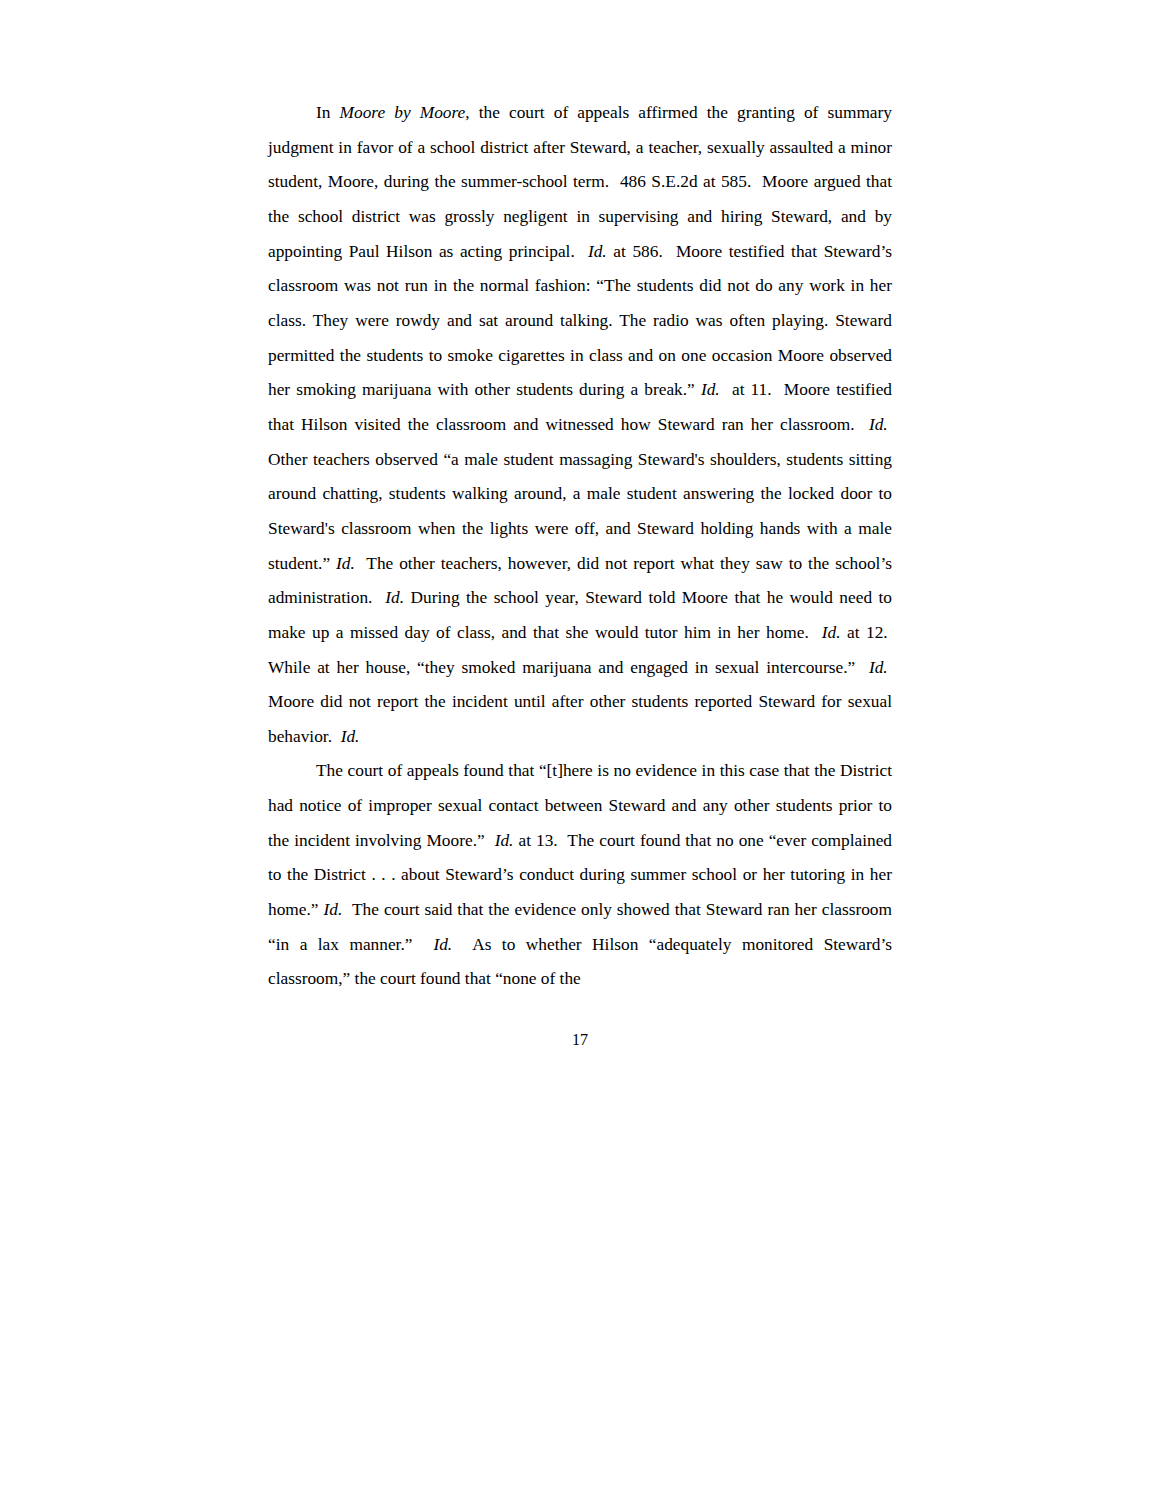In Moore by Moore, the court of appeals affirmed the granting of summary judgment in favor of a school district after Steward, a teacher, sexually assaulted a minor student, Moore, during the summer-school term. 486 S.E.2d at 585. Moore argued that the school district was grossly negligent in supervising and hiring Steward, and by appointing Paul Hilson as acting principal. Id. at 586. Moore testified that Steward’s classroom was not run in the normal fashion: “The students did not do any work in her class. They were rowdy and sat around talking. The radio was often playing. Steward permitted the students to smoke cigarettes in class and on one occasion Moore observed her smoking marijuana with other students during a break.” Id. at 11. Moore testified that Hilson visited the classroom and witnessed how Steward ran her classroom. Id. Other teachers observed “a male student massaging Steward's shoulders, students sitting around chatting, students walking around, a male student answering the locked door to Steward's classroom when the lights were off, and Steward holding hands with a male student.” Id. The other teachers, however, did not report what they saw to the school’s administration. Id. During the school year, Steward told Moore that he would need to make up a missed day of class, and that she would tutor him in her home. Id. at 12. While at her house, “they smoked marijuana and engaged in sexual intercourse.” Id. Moore did not report the incident until after other students reported Steward for sexual behavior. Id.
The court of appeals found that “[t]here is no evidence in this case that the District had notice of improper sexual contact between Steward and any other students prior to the incident involving Moore.” Id. at 13. The court found that no one “ever complained to the District . . . about Steward’s conduct during summer school or her tutoring in her home.” Id. The court said that the evidence only showed that Steward ran her classroom “in a lax manner.” Id. As to whether Hilson “adequately monitored Steward’s classroom,” the court found that “none of the
17